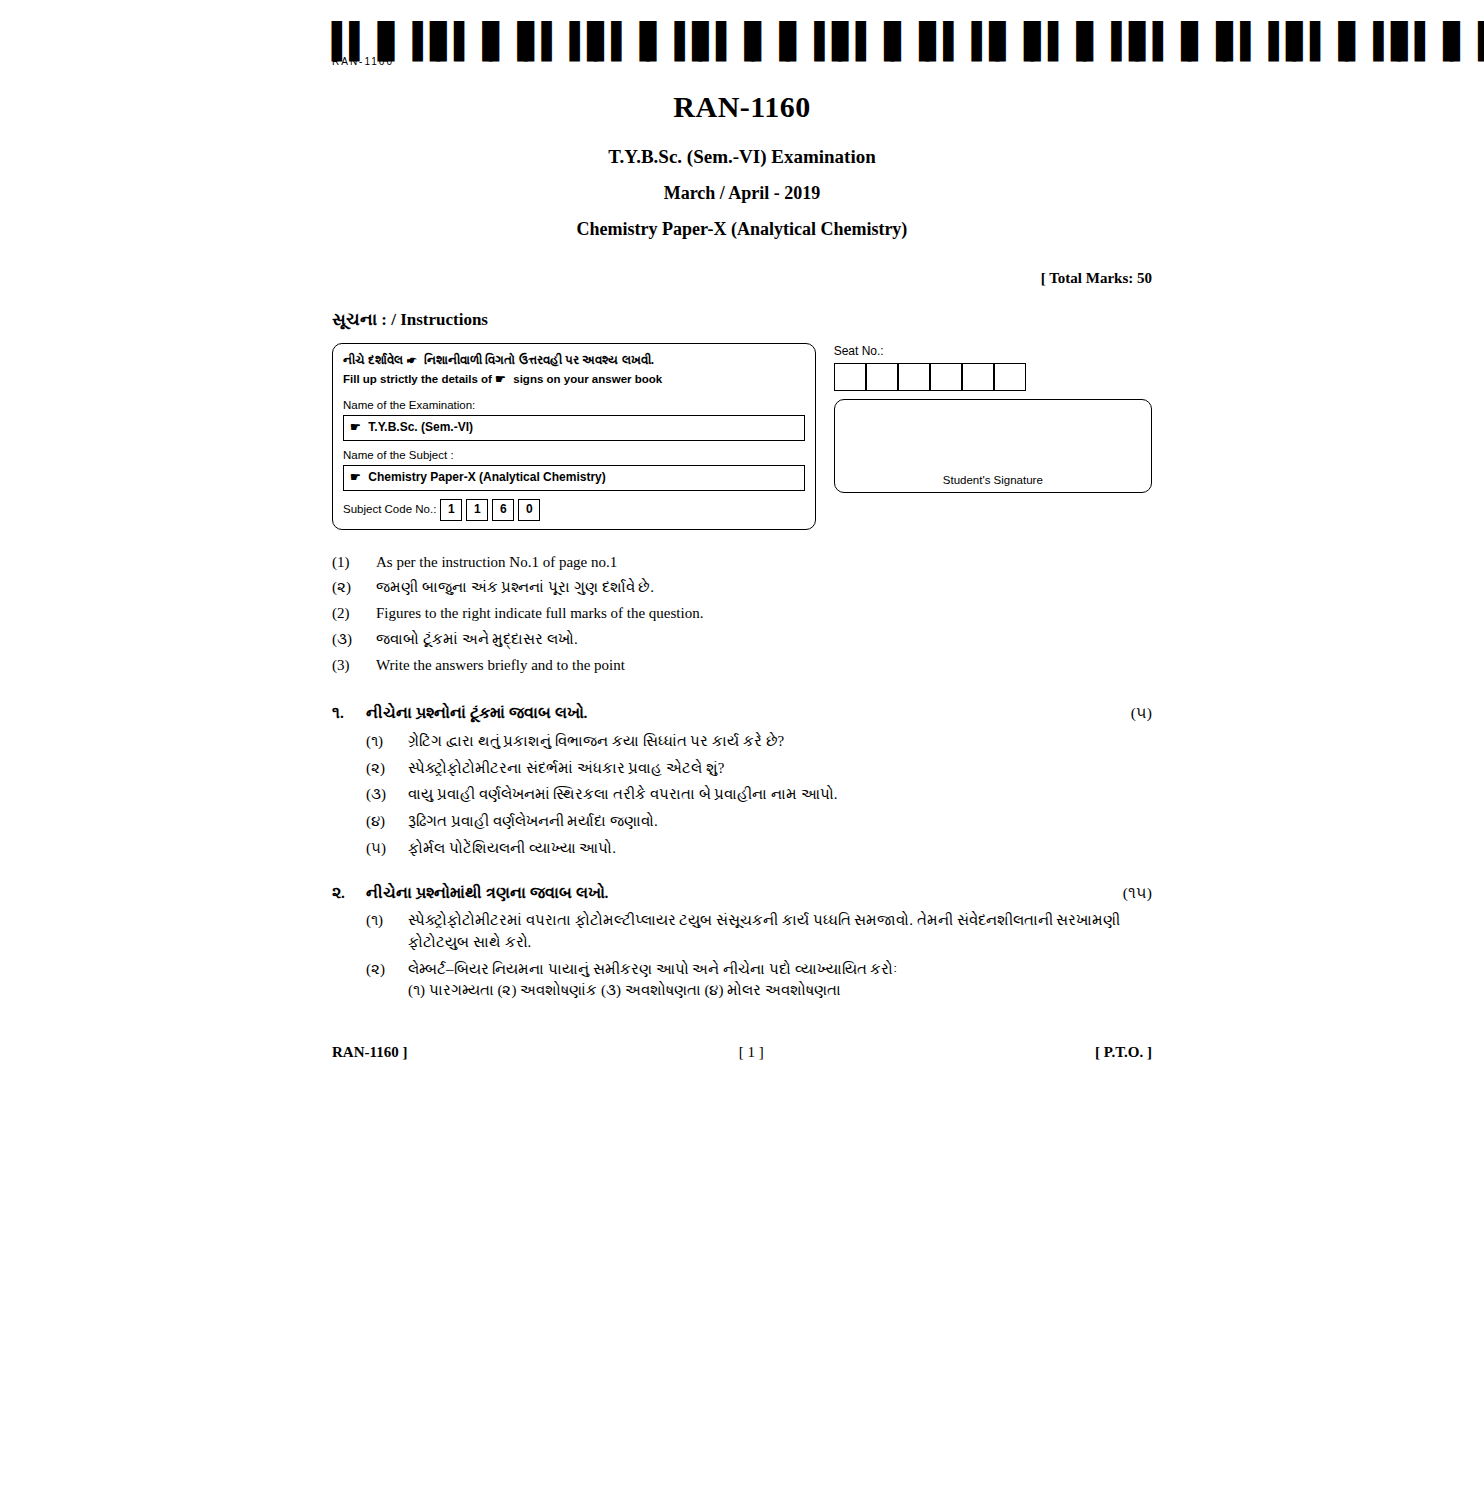▌▌▐▌▐▐▌▌▐▌▐▌▌▐▐▌▌▐▌▐▐▌▌▐▌▐▌▐▐▌▌▐▌▐▌▌▐▐▌▐▌▌▐▌▐▐▌▌▐▌▐▌▌▐▐▌▌▐▌▐▐▌▌▐▌▐▌▐▐▌
RAN-1160
RAN-1160
T.Y.B.Sc. (Sem.-VI) Examination
March / April - 2019
Chemistry Paper-X (Analytical Chemistry)
[ Total Marks: 50
સૂચના : / Instructions
નીચે દર્શાવેલ ☛ નિશાનીવાળી વિગતો ઉત્તરવહી પર અવશ્ય લખવી.
Fill up strictly the details of ☛ signs on your answer book
Name of the Examination:
☛ T.Y.B.Sc. (Sem.-VI)
Name of the Subject :
☛ Chemistry Paper-X (Analytical Chemistry)
Subject Code No.: 1 1 6 0
Seat No.:
Student's Signature
(1) As per the instruction No.1 of page no.1
(૨) જમણી બાજુના અંક પ્રશ્નનાં પૂરા ગુણ દર્શાવે છે.
(2) Figures to the right indicate full marks of the question.
(૩) જવાબો ટૂંકમાં અને મુદ્દાસર લખો.
(3) Write the answers briefly and to the point
૧. નીચેના પ્રશ્નોનાં ટૂંકમાં જવાબ લખો. (૫)
(૧) ગ્રેટિંગ દ્વારા થતું પ્રકાશનું વિભાજન કયા સિધ્ધાંત પર કાર્ય કરે છે?
(૨) સ્પેક્ટ્રોફોટોમીટરના સંદર્ભમાં અંધકાર પ્રવાહ એટલે શું?
(૩) વાયુ પ્રવાહી વર્ણલેખનમાં સ્થિરકલા તરીકે વપરાતા બે પ્રવાહીના નામ આપો.
(૪) રૂઢિગત પ્રવાહી વર્ણલેખનની મર્યાદા જણાવો.
(૫) ફોર્મલ પોટેંશિયલની વ્યાખ્યા આપો.
૨. નીચેના પ્રશ્નોમાંથી ત્રણના જવાબ લખો. (૧૫)
(૧) સ્પેક્ટ્રોફોટોમીટરમાં વપરાતા ફોટોમલ્ટીપ્લાયર ટયુબ સંસૂચકની કાર્ય પધ્ધતિ સમજાવો. તેમની સંવેદનશીલતાની સરખામણી ફોટોટયુબ સાથે કરો.
(૨) લેમ્બર્ટ–બિયર નિયમના પાયાનું સમીકરણ આપો અને નીચેના પદો વ્યાખ્યાયિત કરોઃ
(૧) પારગમ્યતા (૨) અવશોષણાંક (૩) અવશોષણતા (૪) મોલર અવશોષણતા
RAN-1160 ] [ 1 ] [ P.T.O. ]